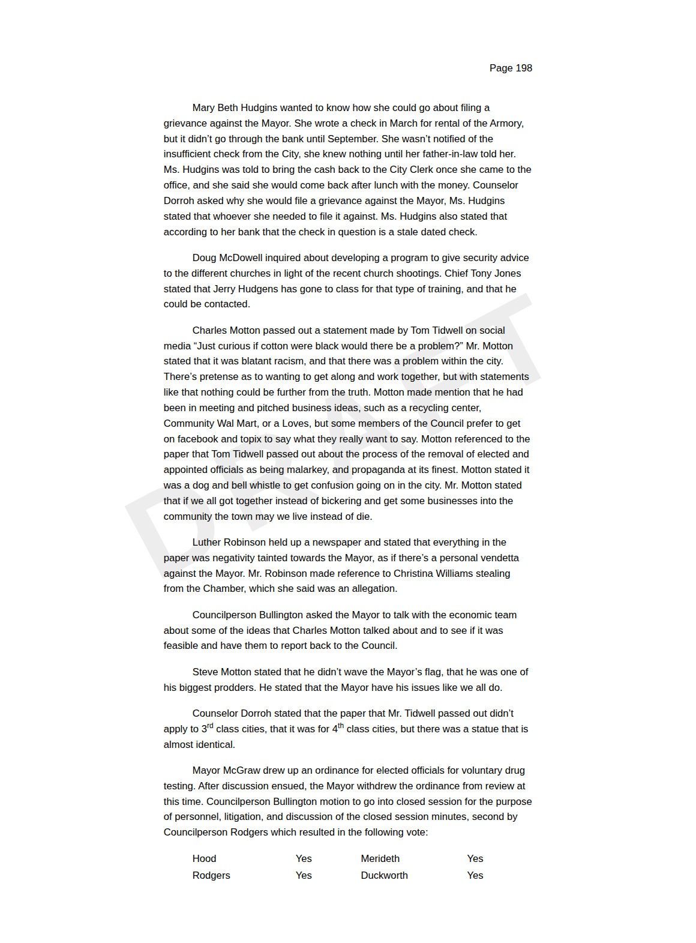DRAFT
Page 198
Mary Beth Hudgins wanted to know how she could go about filing a grievance against the Mayor. She wrote a check in March for rental of the Armory, but it didn’t go through the bank until September. She wasn’t notified of the insufficient check from the City, she knew nothing until her father-in-law told her. Ms. Hudgins was told to bring the cash back to the City Clerk once she came to the office, and she said she would come back after lunch with the money. Counselor Dorroh asked why she would file a grievance against the Mayor, Ms. Hudgins stated that whoever she needed to file it against. Ms. Hudgins also stated that according to her bank that the check in question is a stale dated check.
Doug McDowell inquired about developing a program to give security advice to the different churches in light of the recent church shootings. Chief Tony Jones stated that Jerry Hudgens has gone to class for that type of training, and that he could be contacted.
Charles Motton passed out a statement made by Tom Tidwell on social media “Just curious if cotton were black would there be a problem?” Mr. Motton stated that it was blatant racism, and that there was a problem within the city. There’s pretense as to wanting to get along and work together, but with statements like that nothing could be further from the truth. Motton made mention that he had been in meeting and pitched business ideas, such as a recycling center, Community Wal Mart, or a Loves, but some members of the Council prefer to get on facebook and topix to say what they really want to say. Motton referenced to the paper that Tom Tidwell passed out about the process of the removal of elected and appointed officials as being malarkey, and propaganda at its finest. Motton stated it was a dog and bell whistle to get confusion going on in the city. Mr. Motton stated that if we all got together instead of bickering and get some businesses into the community the town may we live instead of die.
Luther Robinson held up a newspaper and stated that everything in the paper was negativity tainted towards the Mayor, as if there’s a personal vendetta against the Mayor. Mr. Robinson made reference to Christina Williams stealing from the Chamber, which she said was an allegation.
Councilperson Bullington asked the Mayor to talk with the economic team about some of the ideas that Charles Motton talked about and to see if it was feasible and have them to report back to the Council.
Steve Motton stated that he didn’t wave the Mayor’s flag, that he was one of his biggest prodders. He stated that the Mayor have his issues like we all do.
Counselor Dorroh stated that the paper that Mr. Tidwell passed out didn’t apply to 3rd class cities, that it was for 4th class cities, but there was a statue that is almost identical.
Mayor McGraw drew up an ordinance for elected officials for voluntary drug testing. After discussion ensued, the Mayor withdrew the ordinance from review at this time. Councilperson Bullington motion to go into closed session for the purpose of personnel, litigation, and discussion of the closed session minutes, second by Councilperson Rodgers which resulted in the following vote:
| Hood | Yes | Merideth | Yes |
| Rodgers | Yes | Duckworth | Yes |